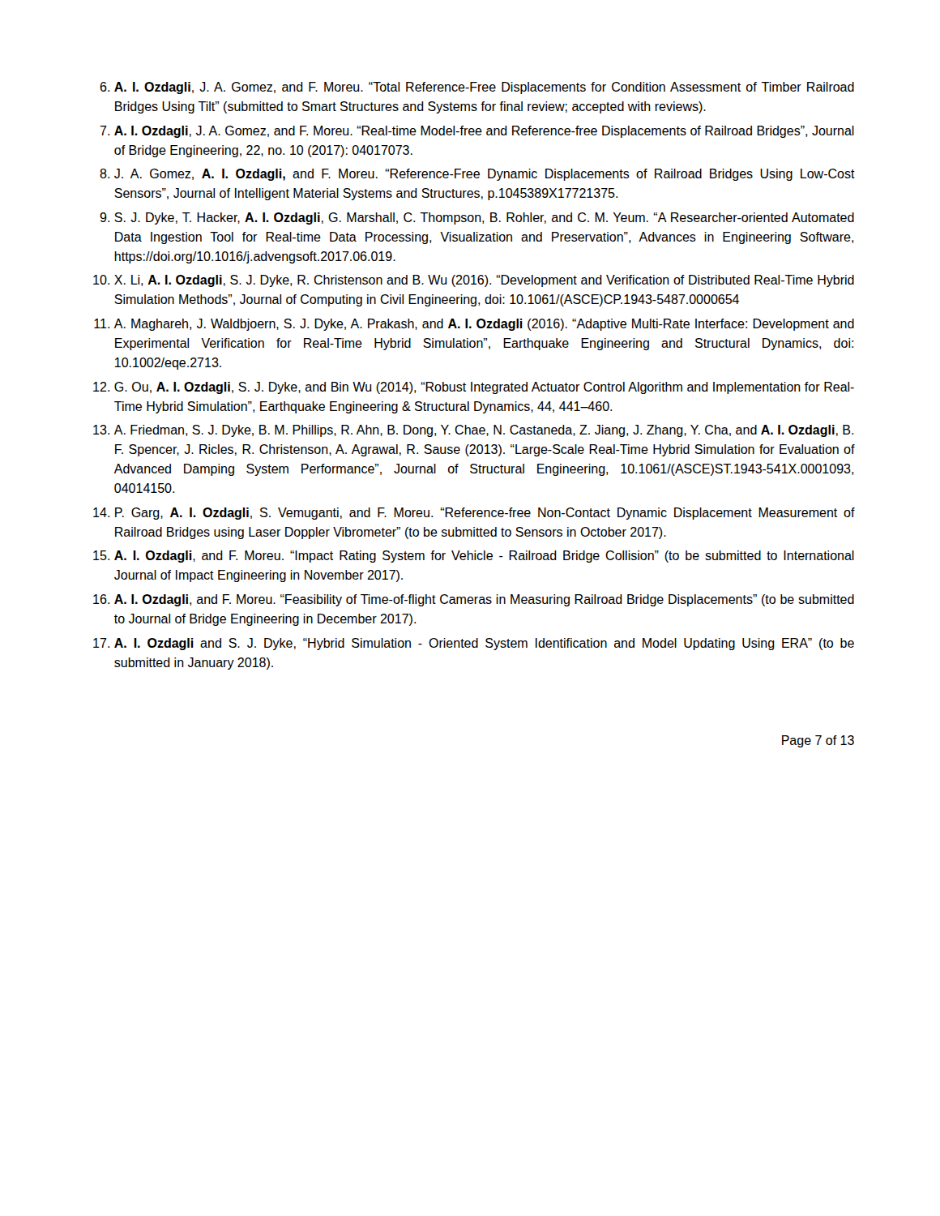A. I. Ozdagli, J. A. Gomez, and F. Moreu. “Total Reference-Free Displacements for Condition Assessment of Timber Railroad Bridges Using Tilt” (submitted to Smart Structures and Systems for final review; accepted with reviews).
A. I. Ozdagli, J. A. Gomez, and F. Moreu. “Real-time Model-free and Reference-free Displacements of Railroad Bridges”, Journal of Bridge Engineering, 22, no. 10 (2017): 04017073.
J. A. Gomez, A. I. Ozdagli, and F. Moreu. “Reference-Free Dynamic Displacements of Railroad Bridges Using Low-Cost Sensors”, Journal of Intelligent Material Systems and Structures, p.1045389X17721375.
S. J. Dyke, T. Hacker, A. I. Ozdagli, G. Marshall, C. Thompson, B. Rohler, and C. M. Yeum. “A Researcher-oriented Automated Data Ingestion Tool for Real-time Data Processing, Visualization and Preservation”, Advances in Engineering Software, https://doi.org/10.1016/j.advengsoft.2017.06.019.
X. Li, A. I. Ozdagli, S. J. Dyke, R. Christenson and B. Wu (2016). “Development and Verification of Distributed Real-Time Hybrid Simulation Methods”, Journal of Computing in Civil Engineering, doi: 10.1061/(ASCE)CP.1943-5487.0000654
A. Maghareh, J. Waldbjoern, S. J. Dyke, A. Prakash, and A. I. Ozdagli (2016). “Adaptive Multi-Rate Interface: Development and Experimental Verification for Real-Time Hybrid Simulation”, Earthquake Engineering and Structural Dynamics, doi: 10.1002/eqe.2713.
G. Ou, A. I. Ozdagli, S. J. Dyke, and Bin Wu (2014), “Robust Integrated Actuator Control Algorithm and Implementation for Real-Time Hybrid Simulation”, Earthquake Engineering & Structural Dynamics, 44, 441–460.
A. Friedman, S. J. Dyke, B. M. Phillips, R. Ahn, B. Dong, Y. Chae, N. Castaneda, Z. Jiang, J. Zhang, Y. Cha, and A. I. Ozdagli, B. F. Spencer, J. Ricles, R. Christenson, A. Agrawal, R. Sause (2013). “Large-Scale Real-Time Hybrid Simulation for Evaluation of Advanced Damping System Performance”, Journal of Structural Engineering, 10.1061/(ASCE)ST.1943-541X.0001093, 04014150.
P. Garg, A. I. Ozdagli, S. Vemuganti, and F. Moreu. “Reference-free Non-Contact Dynamic Displacement Measurement of Railroad Bridges using Laser Doppler Vibrometer” (to be submitted to Sensors in October 2017).
A. I. Ozdagli, and F. Moreu. “Impact Rating System for Vehicle - Railroad Bridge Collision” (to be submitted to International Journal of Impact Engineering in November 2017).
A. I. Ozdagli, and F. Moreu. “Feasibility of Time-of-flight Cameras in Measuring Railroad Bridge Displacements” (to be submitted to Journal of Bridge Engineering in December 2017).
A. I. Ozdagli and S. J. Dyke, “Hybrid Simulation - Oriented System Identification and Model Updating Using ERA” (to be submitted in January 2018).
Page 7 of 13